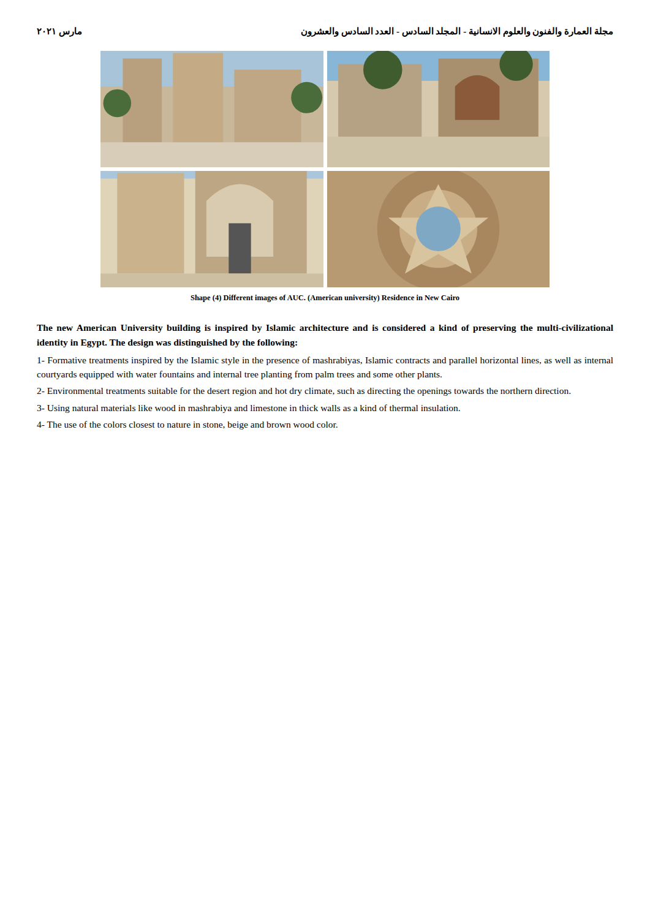مجلة العمارة والفنون والعلوم الانسانية - المجلد السادس - العدد السادس والعشرون
مارس ٢٠٢١
Shape (4) Different images of AUC. (American university) Residence in New Cairo
The new American University building is inspired by Islamic architecture and is considered a kind of preserving the multi-civilizational identity in Egypt. The design was distinguished by the following:
1- Formative treatments inspired by the Islamic style in the presence of mashrabiyas, Islamic contracts and parallel horizontal lines, as well as internal courtyards equipped with water fountains and internal tree planting from palm trees and some other plants.
2- Environmental treatments suitable for the desert region and hot dry climate, such as directing the openings towards the northern direction.
3- Using natural materials like wood in mashrabiya and limestone in thick walls as a kind of thermal insulation.
4- The use of the colors closest to nature in stone, beige and brown wood color.